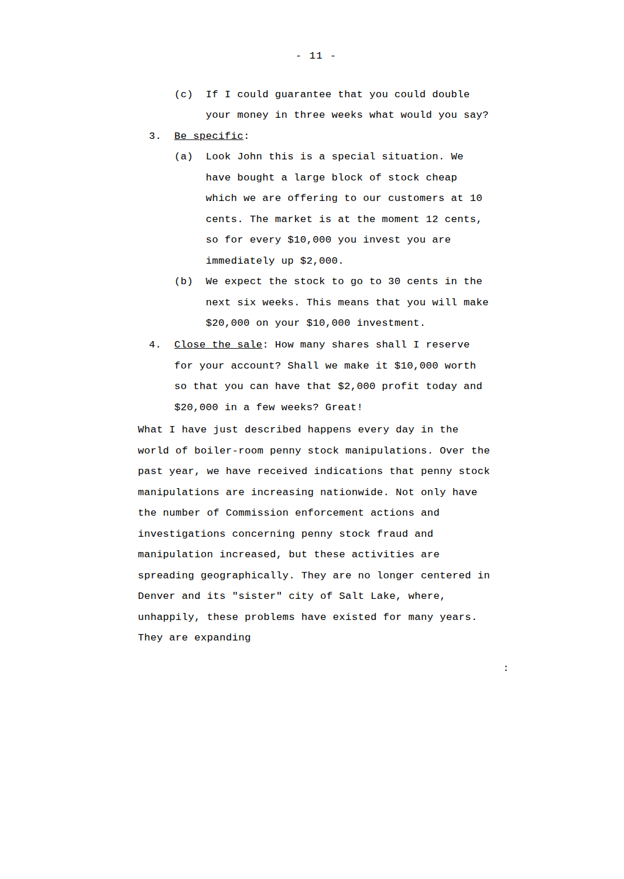- 11 -
(c) If I could guarantee that you could double your money in three weeks what would you say?
3. Be specific:
(a) Look John this is a special situation. We have bought a large block of stock cheap which we are offering to our customers at 10 cents. The market is at the moment 12 cents, so for every $10,000 you invest you are immediately up $2,000.
(b) We expect the stock to go to 30 cents in the next six weeks. This means that you will make $20,000 on your $10,000 investment.
4. Close the sale: How many shares shall I reserve for your account? Shall we make it $10,000 worth so that you can have that $2,000 profit today and $20,000 in a few weeks? Great!
What I have just described happens every day in the world of boiler-room penny stock manipulations. Over the past year, we have received indications that penny stock manipulations are increasing nationwide. Not only have the number of Commission enforcement actions and investigations concerning penny stock fraud and manipulation increased, but these activities are spreading geographically. They are no longer centered in Denver and its "sister" city of Salt Lake, where, unhappily, these problems have existed for many years. They are expanding
: